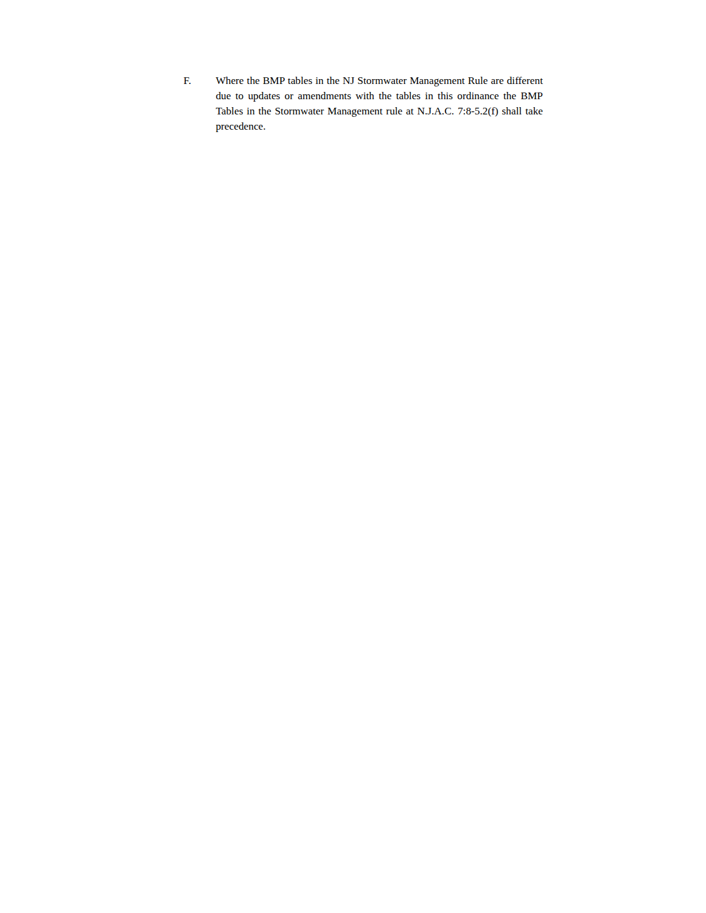F.
Where the BMP tables in the NJ Stormwater Management Rule are different due to updates or amendments with the tables in this ordinance the BMP Tables in the Stormwater Management rule at N.J.A.C. 7:8-5.2(f) shall take precedence.